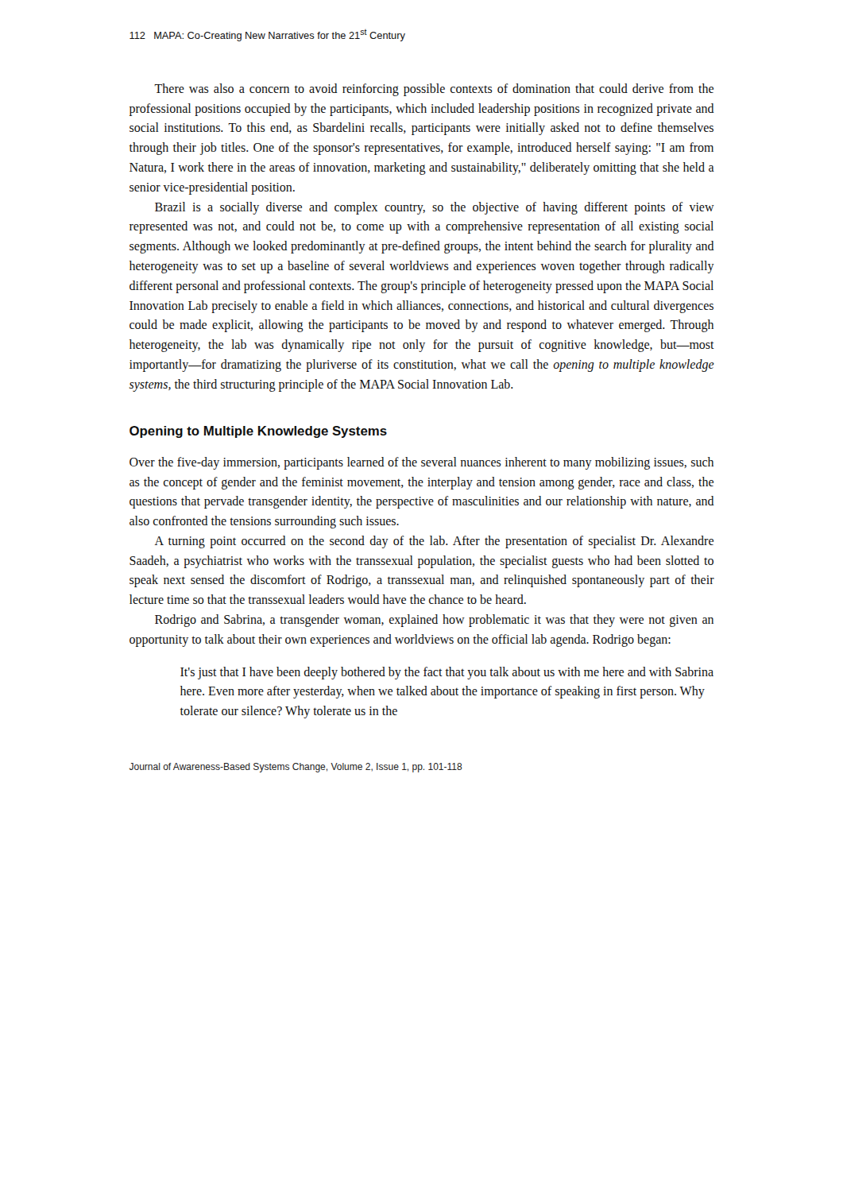112 MAPA: Co-Creating New Narratives for the 21st Century
There was also a concern to avoid reinforcing possible contexts of domination that could derive from the professional positions occupied by the participants, which included leadership positions in recognized private and social institutions. To this end, as Sbardelini recalls, participants were initially asked not to define themselves through their job titles. One of the sponsor's representatives, for example, introduced herself saying: "I am from Natura, I work there in the areas of innovation, marketing and sustainability," deliberately omitting that she held a senior vice-presidential position.
Brazil is a socially diverse and complex country, so the objective of having different points of view represented was not, and could not be, to come up with a comprehensive representation of all existing social segments. Although we looked predominantly at pre-defined groups, the intent behind the search for plurality and heterogeneity was to set up a baseline of several worldviews and experiences woven together through radically different personal and professional contexts. The group's principle of heterogeneity pressed upon the MAPA Social Innovation Lab precisely to enable a field in which alliances, connections, and historical and cultural divergences could be made explicit, allowing the participants to be moved by and respond to whatever emerged. Through heterogeneity, the lab was dynamically ripe not only for the pursuit of cognitive knowledge, but—most importantly—for dramatizing the pluriverse of its constitution, what we call the opening to multiple knowledge systems, the third structuring principle of the MAPA Social Innovation Lab.
Opening to Multiple Knowledge Systems
Over the five-day immersion, participants learned of the several nuances inherent to many mobilizing issues, such as the concept of gender and the feminist movement, the interplay and tension among gender, race and class, the questions that pervade transgender identity, the perspective of masculinities and our relationship with nature, and also confronted the tensions surrounding such issues.
A turning point occurred on the second day of the lab. After the presentation of specialist Dr. Alexandre Saadeh, a psychiatrist who works with the transsexual population, the specialist guests who had been slotted to speak next sensed the discomfort of Rodrigo, a transsexual man, and relinquished spontaneously part of their lecture time so that the transsexual leaders would have the chance to be heard.
Rodrigo and Sabrina, a transgender woman, explained how problematic it was that they were not given an opportunity to talk about their own experiences and worldviews on the official lab agenda. Rodrigo began:
It's just that I have been deeply bothered by the fact that you talk about us with me here and with Sabrina here. Even more after yesterday, when we talked about the importance of speaking in first person. Why tolerate our silence? Why tolerate us in the
Journal of Awareness-Based Systems Change, Volume 2, Issue 1, pp. 101-118